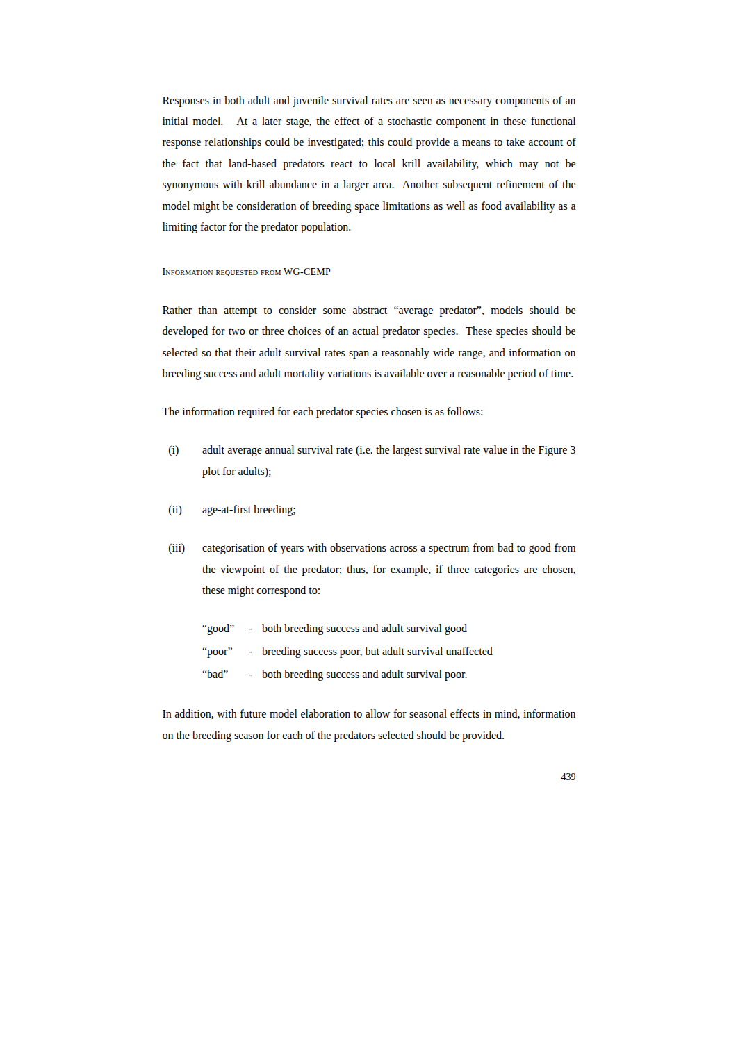Responses in both adult and juvenile survival rates are seen as necessary components of an initial model. At a later stage, the effect of a stochastic component in these functional response relationships could be investigated; this could provide a means to take account of the fact that land-based predators react to local krill availability, which may not be synonymous with krill abundance in a larger area. Another subsequent refinement of the model might be consideration of breeding space limitations as well as food availability as a limiting factor for the predator population.
Information requested from WG-CEMP
Rather than attempt to consider some abstract “average predator”, models should be developed for two or three choices of an actual predator species. These species should be selected so that their adult survival rates span a reasonably wide range, and information on breeding success and adult mortality variations is available over a reasonable period of time.
The information required for each predator species chosen is as follows:
(i) adult average annual survival rate (i.e. the largest survival rate value in the Figure 3 plot for adults);
(ii) age-at-first breeding;
(iii) categorisation of years with observations across a spectrum from bad to good from the viewpoint of the predator; thus, for example, if three categories are chosen, these might correspond to:
| “good” | - | both breeding success and adult survival good |
| “poor” | - | breeding success poor, but adult survival unaffected |
| “bad” | - | both breeding success and adult survival poor. |
In addition, with future model elaboration to allow for seasonal effects in mind, information on the breeding season for each of the predators selected should be provided.
439